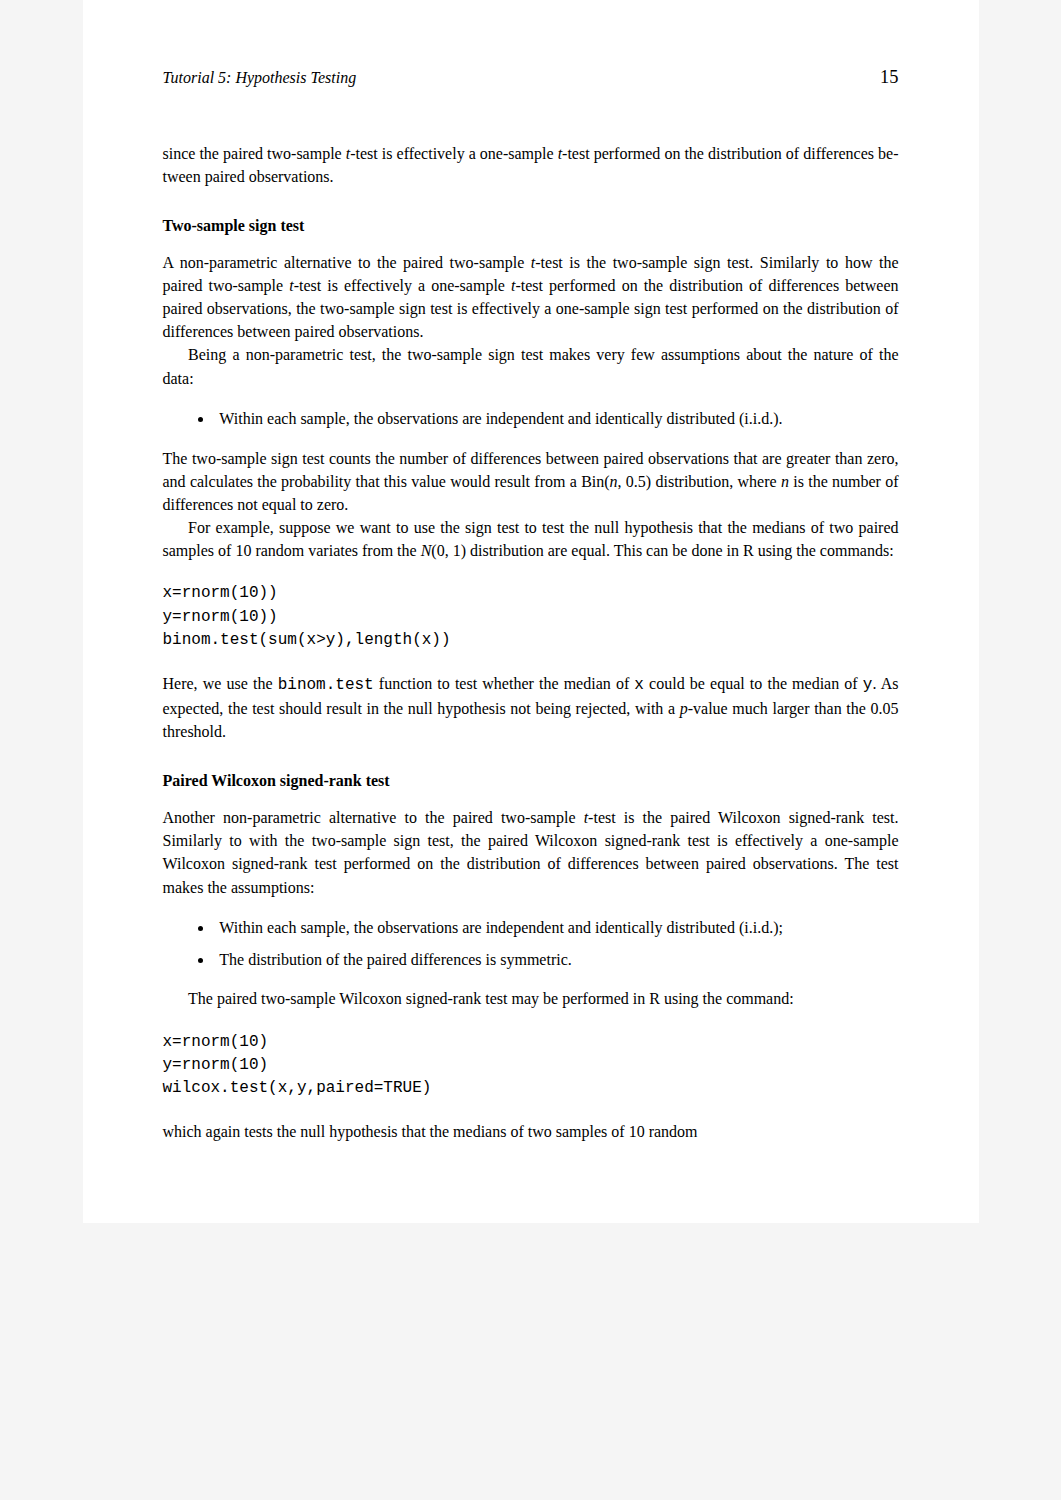Tutorial 5: Hypothesis Testing 15
since the paired two-sample t-test is effectively a one-sample t-test performed on the distribution of differences between paired observations.
Two-sample sign test
A non-parametric alternative to the paired two-sample t-test is the two-sample sign test. Similarly to how the paired two-sample t-test is effectively a one-sample t-test performed on the distribution of differences between paired observations, the two-sample sign test is effectively a one-sample sign test performed on the distribution of differences between paired observations.
Being a non-parametric test, the two-sample sign test makes very few assumptions about the nature of the data:
Within each sample, the observations are independent and identically distributed (i.i.d.).
The two-sample sign test counts the number of differences between paired observations that are greater than zero, and calculates the probability that this value would result from a Bin(n, 0.5) distribution, where n is the number of differences not equal to zero.
For example, suppose we want to use the sign test to test the null hypothesis that the medians of two paired samples of 10 random variates from the N(0, 1) distribution are equal. This can be done in R using the commands:
x=rnorm(10))
y=rnorm(10))
binom.test(sum(x>y),length(x))
Here, we use the binom.test function to test whether the median of x could be equal to the median of y. As expected, the test should result in the null hypothesis not being rejected, with a p-value much larger than the 0.05 threshold.
Paired Wilcoxon signed-rank test
Another non-parametric alternative to the paired two-sample t-test is the paired Wilcoxon signed-rank test. Similarly to with the two-sample sign test, the paired Wilcoxon signed-rank test is effectively a one-sample Wilcoxon signed-rank test performed on the distribution of differences between paired observations. The test makes the assumptions:
Within each sample, the observations are independent and identically distributed (i.i.d.);
The distribution of the paired differences is symmetric.
The paired two-sample Wilcoxon signed-rank test may be performed in R using the command:
x=rnorm(10)
y=rnorm(10)
wilcox.test(x,y,paired=TRUE)
which again tests the null hypothesis that the medians of two samples of 10 random